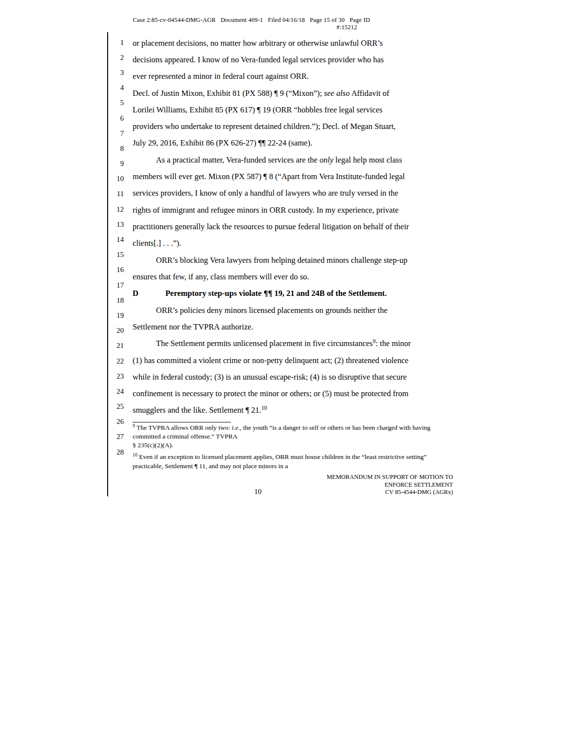Case 2:85-cv-04544-DMG-AGR Document 409-1 Filed 04/16/18 Page 15 of 30 Page ID #:15212
1
2
3
4
5
6
7
8
9
10
11
12
13
14
15
16
17
18
19
20
21
22
23
24
25
26
27
28
or placement decisions, no matter how arbitrary or otherwise unlawful ORR’s
decisions appeared. I know of no Vera-funded legal services provider who has
ever represented a minor in federal court against ORR.
Decl. of Justin Mixon, Exhibit 81 (PX 588) ¶ 9 (“Mixon”); see also Affidavit of
Lorilei Williams, Exhibit 85 (PX 617) ¶ 19 (ORR “hobbles free legal services
providers who undertake to represent detained children.”); Decl. of Megan Stuart,
July 29, 2016, Exhibit 86 (PX 626-27) ¶¶ 22-24 (same).
As a practical matter, Vera-funded services are the only legal help most class
members will ever get. Mixon (PX 587) ¶ 8 (“Apart from Vera Institute-funded legal
services providers, I know of only a handful of lawyers who are truly versed in the
rights of immigrant and refugee minors in ORR custody. In my experience, private
practitioners generally lack the resources to pursue federal litigation on behalf of their
clients[.] . . .”).
ORR’s blocking Vera lawyers from helping detained minors challenge step-up
ensures that few, if any, class members will ever do so.
D Peremptory step-ups violate ¶¶ 19, 21 and 24B of the Settlement.
ORR’s policies deny minors licensed placements on grounds neither the
Settlement nor the TVPRA authorize.
The Settlement permits unlicensed placement in five circumstances9: the minor
(1) has committed a violent crime or non-petty delinquent act; (2) threatened violence
while in federal custody; (3) is an unusual escape-risk; (4) is so disruptive that secure
confinement is necessary to protect the minor or others; or (5) must be protected from
smugglers and the like. Settlement ¶ 21.10
9 The TVPRA allows ORR only two: i.e., the youth “is a danger to self or others or has been charged with having committed a criminal offense.” TVPRA
§ 235(c)(2)(A).
10 Even if an exception to licensed placement applies, ORR must house children in the “least restrictive setting” practicable, Settlement ¶ 11, and may not place minors in a
10 MEMORANDUM IN SUPPORT OF MOTION TO
ENFORCE SETTLEMENT
CV 85-4544-DMG (AGRx)